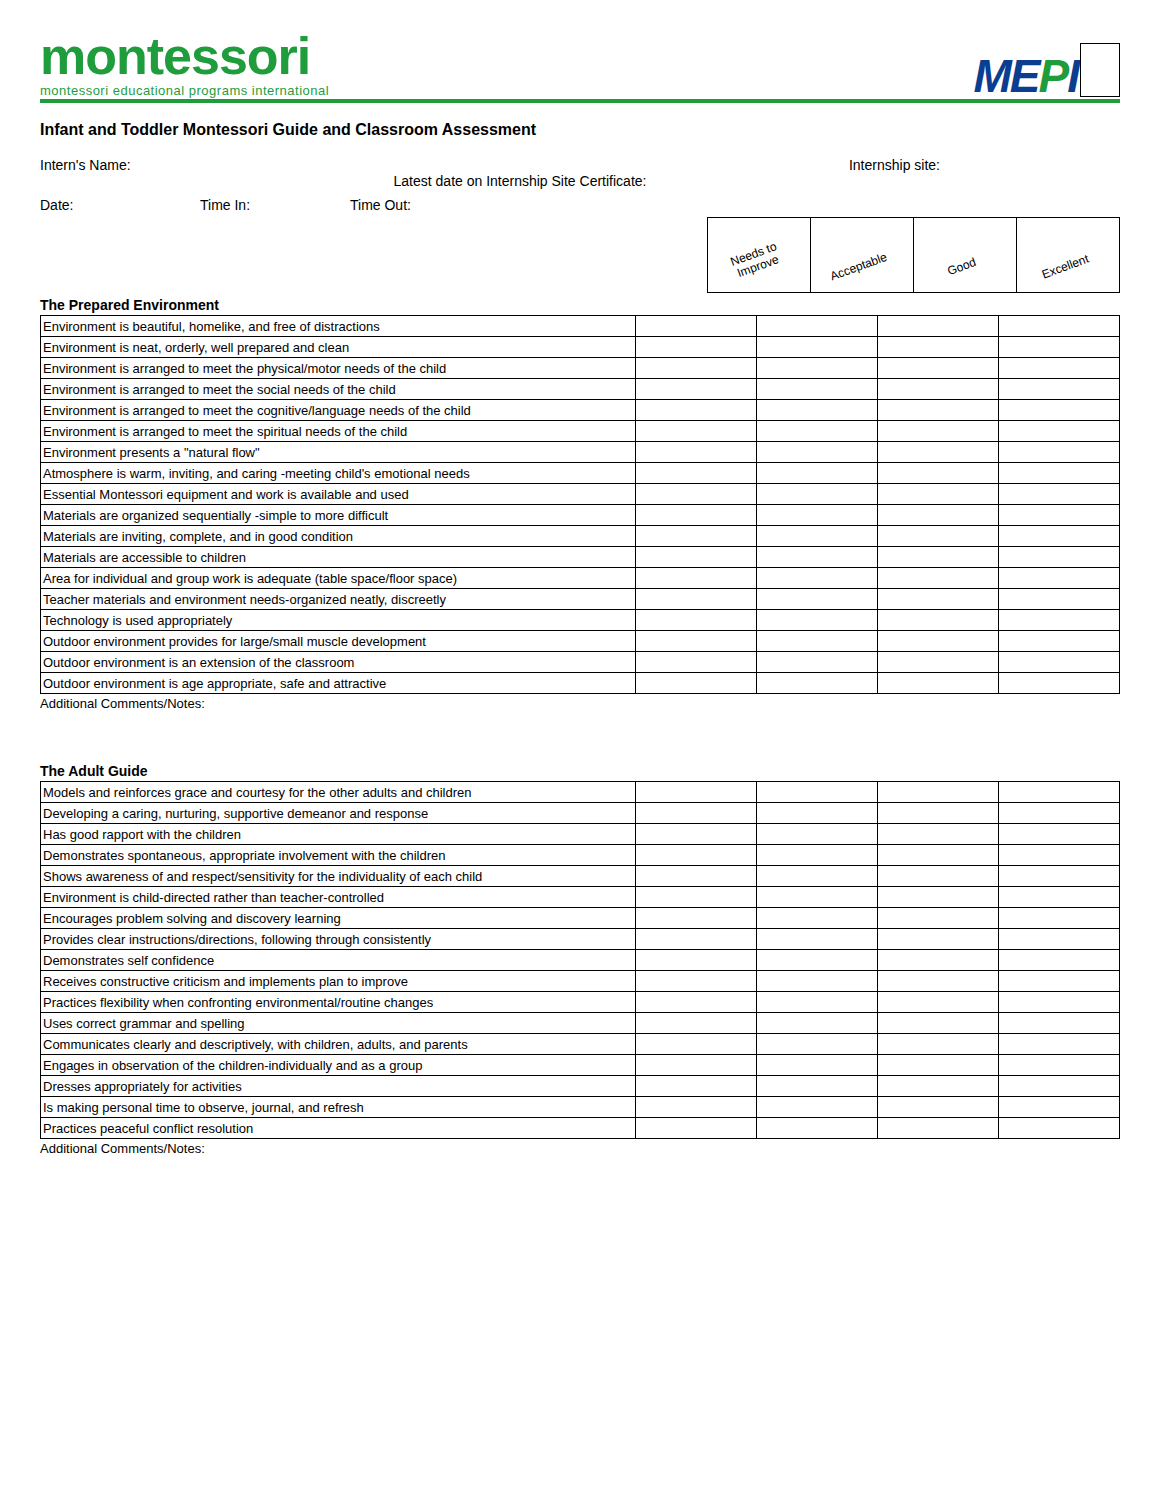montessori
montessori educational programs international
MEPI
Infant and Toddler Montessori Guide and Classroom Assessment
Intern's Name:
Internship site:
Latest date on Internship Site Certificate:
Date: Time In: Time Out:
| Needs to Improve | Acceptable | Good | Excellent |
The Prepared Environment
| Environment is beautiful, homelike, and free of distractions | | | | |
| Environment is neat, orderly, well prepared and clean | | | | |
| Environment is arranged to meet the physical/motor needs of the child | | | | |
| Environment is arranged to meet the social needs of the child | | | | |
| Environment is arranged to meet the cognitive/language needs of the child | | | | |
| Environment is arranged to meet the spiritual needs of the child | | | | |
| Environment presents a "natural flow" | | | | |
| Atmosphere is warm, inviting, and caring -meeting child's emotional needs | | | | |
| Essential Montessori equipment and work is available and used | | | | |
| Materials are organized sequentially -simple to more difficult | | | | |
| Materials are inviting, complete, and in good condition | | | | |
| Materials are accessible to children | | | | |
| Area for individual and group work is adequate (table space/floor space) | | | | |
| Teacher materials and environment needs-organized neatly, discreetly | | | | |
| Technology is used appropriately | | | | |
| Outdoor environment provides for large/small muscle development | | | | |
| Outdoor environment is an extension of the classroom | | | | |
| Outdoor environment is age appropriate, safe and attractive | | | | |
Additional Comments/Notes:
The Adult Guide
| Models and reinforces grace and courtesy for the other adults and children | | | | |
| Developing a caring, nurturing, supportive demeanor and response | | | | |
| Has good rapport with the children | | | | |
| Demonstrates spontaneous, appropriate involvement with the children | | | | |
| Shows awareness of and respect/sensitivity for the individuality of each child | | | | |
| Environment is child-directed rather than teacher-controlled | | | | |
| Encourages problem solving and discovery learning | | | | |
| Provides clear instructions/directions, following through consistently | | | | |
| Demonstrates self confidence | | | | |
| Receives constructive criticism and implements plan to improve | | | | |
| Practices flexibility when confronting environmental/routine changes | | | | |
| Uses correct grammar and spelling | | | | |
| Communicates clearly and descriptively, with children, adults, and parents | | | | |
| Engages in observation of the children-individually and as a group | | | | |
| Dresses appropriately for activities | | | | |
| Is making personal time to observe, journal, and refresh | | | | |
| Practices peaceful conflict resolution | | | | |
Additional Comments/Notes: